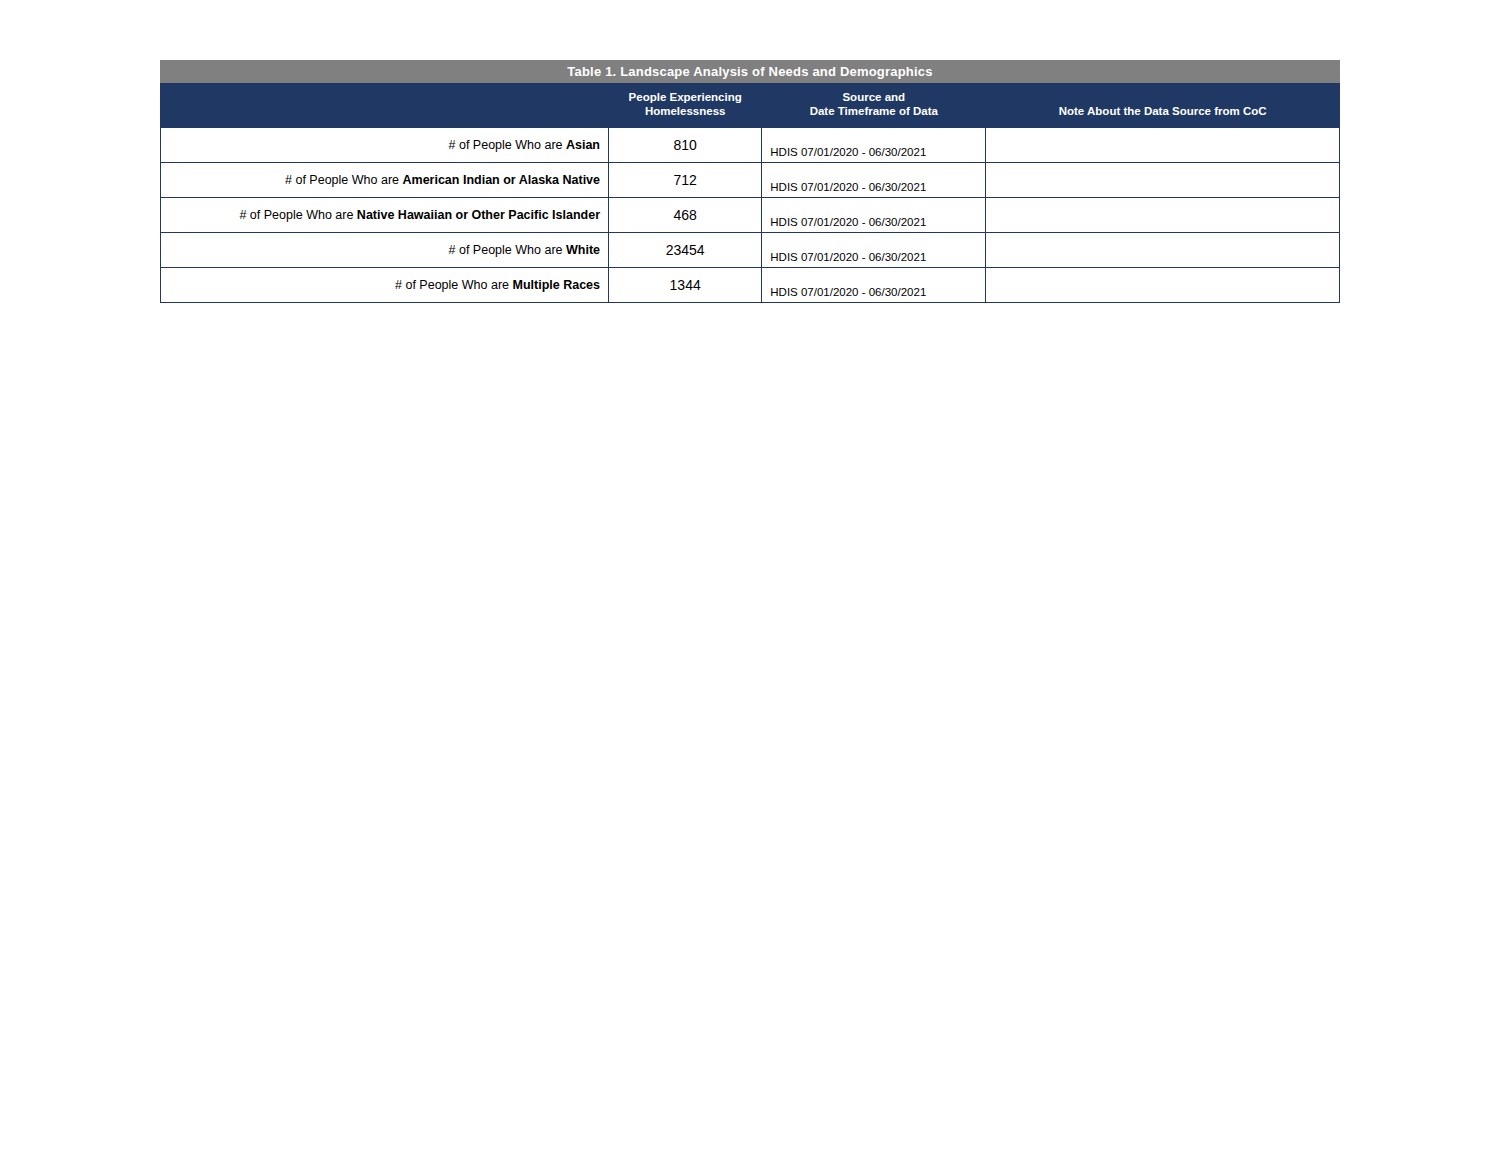Table 1. Landscape Analysis of Needs and Demographics
| | People Experiencing Homelessness | Source and Date Timeframe of Data | Note About the Data Source from CoC |
| --- | --- | --- | --- |
| # of People Who are Asian | 810 | HDIS 07/01/2020 - 06/30/2021 | |
| # of People Who are American Indian or Alaska Native | 712 | HDIS 07/01/2020 - 06/30/2021 | |
| # of People Who are Native Hawaiian or Other Pacific Islander | 468 | HDIS 07/01/2020 - 06/30/2021 | |
| # of People Who are White | 23454 | HDIS 07/01/2020 - 06/30/2021 | |
| # of People Who are Multiple Races | 1344 | HDIS 07/01/2020 - 06/30/2021 | |